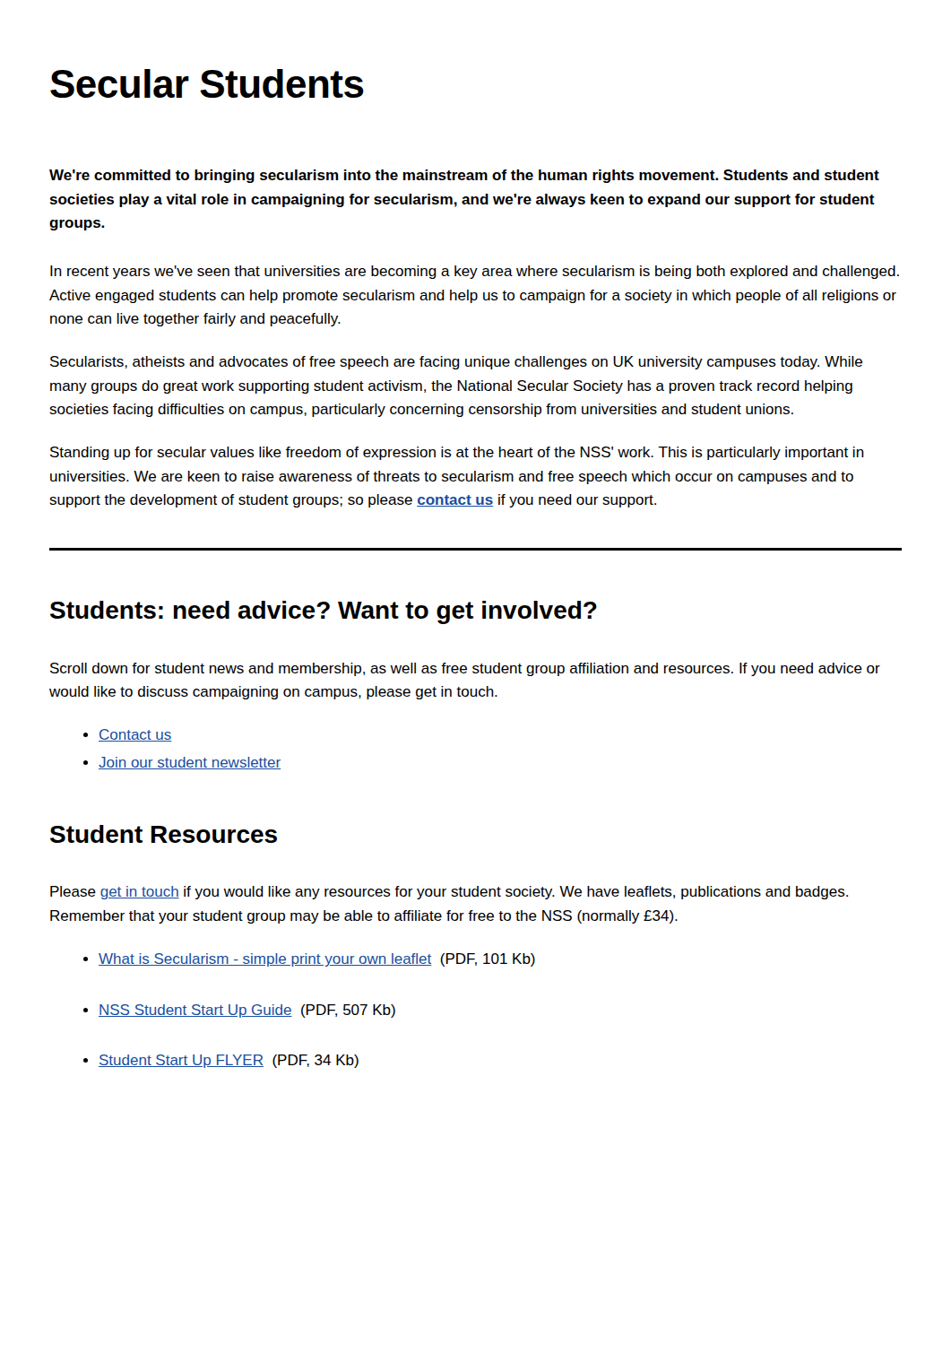Secular Students
We're committed to bringing secularism into the mainstream of the human rights movement. Students and student societies play a vital role in campaigning for secularism, and we're always keen to expand our support for student groups.
In recent years we've seen that universities are becoming a key area where secularism is being both explored and challenged. Active engaged students can help promote secularism and help us to campaign for a society in which people of all religions or none can live together fairly and peacefully.
Secularists, atheists and advocates of free speech are facing unique challenges on UK university campuses today. While many groups do great work supporting student activism, the National Secular Society has a proven track record helping societies facing difficulties on campus, particularly concerning censorship from universities and student unions.
Standing up for secular values like freedom of expression is at the heart of the NSS' work. This is particularly important in universities. We are keen to raise awareness of threats to secularism and free speech which occur on campuses and to support the development of student groups; so please contact us if you need our support.
Students: need advice? Want to get involved?
Scroll down for student news and membership, as well as free student group affiliation and resources. If you need advice or would like to discuss campaigning on campus, please get in touch.
Contact us
Join our student newsletter
Student Resources
Please get in touch if you would like any resources for your student society. We have leaflets, publications and badges. Remember that your student group may be able to affiliate for free to the NSS (normally £34).
What is Secularism - simple print your own leaflet (PDF, 101 Kb)
NSS Student Start Up Guide (PDF, 507 Kb)
Student Start Up FLYER (PDF, 34 Kb)